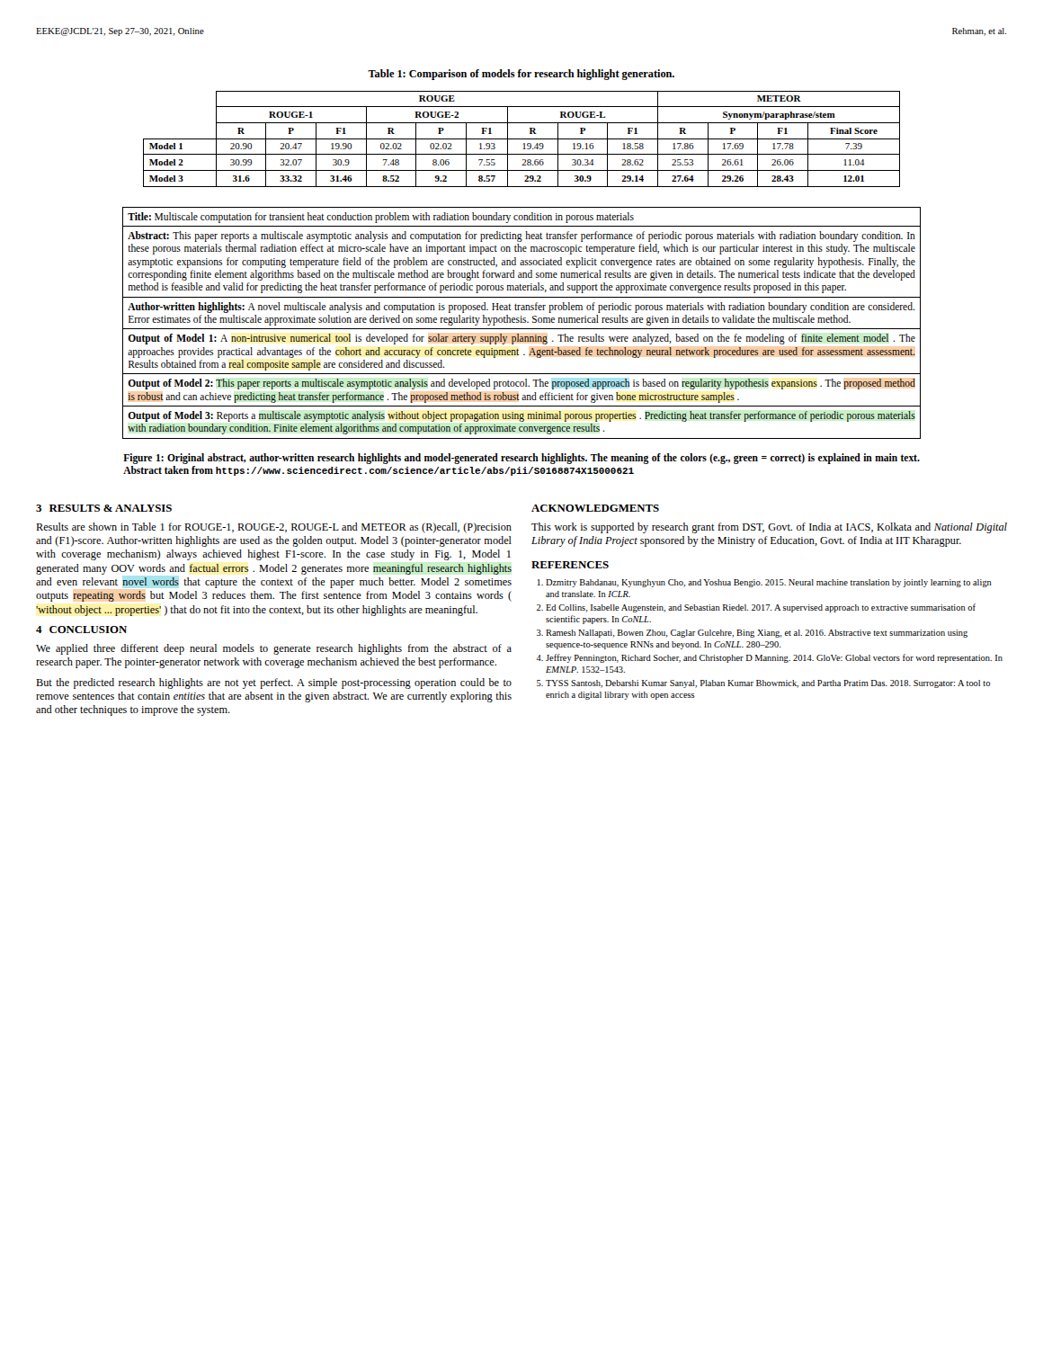EEKE@JCDL'21, Sep 27–30, 2021, Online Rehman, et al.
Table 1: Comparison of models for research highlight generation.
| | ROUGE | METEOR |
| ROUGE-1 | ROUGE-2 | ROUGE-L | Synonym/paraphrase/stem |
| R | P | F1 | R | P | F1 | R | P | F1 | R | P | F1 | Final Score |
| Model 1 | 20.90 | 20.47 | 19.90 | 02.02 | 02.02 | 1.93 | 19.49 | 19.16 | 18.58 | 17.86 | 17.69 | 17.78 | 7.39 |
| Model 2 | 30.99 | 32.07 | 30.9 | 7.48 | 8.06 | 7.55 | 28.66 | 30.34 | 28.62 | 25.53 | 26.61 | 26.06 | 11.04 |
| Model 3 | 31.6 | 33.32 | 31.46 | 8.52 | 9.2 | 8.57 | 29.2 | 30.9 | 29.14 | 27.64 | 29.26 | 28.43 | 12.01 |
Title: Multiscale computation for transient heat conduction problem with radiation boundary condition in porous materials
Abstract: This paper reports a multiscale asymptotic analysis and computation for predicting heat transfer performance of periodic porous materials with radiation boundary condition. In these porous materials thermal radiation effect at micro-scale have an important impact on the macroscopic temperature field, which is our particular interest in this study. The multiscale asymptotic expansions for computing temperature field of the problem are constructed, and associated explicit convergence rates are obtained on some regularity hypothesis. Finally, the corresponding finite element algorithms based on the multiscale method are brought forward and some numerical results are given in details. The numerical tests indicate that the developed method is feasible and valid for predicting the heat transfer performance of periodic porous materials, and support the approximate convergence results proposed in this paper.
Author-written highlights: A novel multiscale analysis and computation is proposed. Heat transfer problem of periodic porous materials with radiation boundary condition are considered. Error estimates of the multiscale approximate solution are derived on some regularity hypothesis. Some numerical results are given in details to validate the multiscale method.
Output of Model 1: A non-intrusive numerical tool is developed for solar artery supply planning . The results were analyzed, based on the fe modeling of finite element model . The approaches provides practical advantages of the cohort and accuracy of concrete equipment . Agent-based fe technology neural network procedures are used for assessment assessment. Results obtained from a real composite sample are considered and discussed.
Output of Model 2: This paper reports a multiscale asymptotic analysis and developed protocol. The proposed approach is based on regularity hypothesis expansions . The proposed method is robust and can achieve predicting heat transfer performance . The proposed method is robust and efficient for given bone microstructure samples .
Output of Model 3: Reports a multiscale asymptotic analysis without object propagation using minimal porous properties . Predicting heat transfer performance of periodic porous materials with radiation boundary condition. Finite element algorithms and computation of approximate convergence results .
Figure 1: Original abstract, author-written research highlights and model-generated research highlights. The meaning of the colors (e.g., green = correct) is explained in main text. Abstract taken from https://www.sciencedirect.com/science/article/abs/pii/S0168874X15000621
3 RESULTS & ANALYSIS
Results are shown in Table 1 for ROUGE-1, ROUGE-2, ROUGE-L and METEOR as (R)ecall, (P)recision and (F1)-score. Author-written highlights are used as the golden output. Model 3 (pointer-generator model with coverage mechanism) always achieved highest F1-score. In the case study in Fig. 1, Model 1 generated many OOV words and factual errors . Model 2 generates more meaningful research highlights and even relevant novel words that capture the context of the paper much better. Model 2 sometimes outputs repeating words but Model 3 reduces them. The first sentence from Model 3 contains words ( 'without object ... properties' ) that do not fit into the context, but its other highlights are meaningful.
4 CONCLUSION
We applied three different deep neural models to generate research highlights from the abstract of a research paper. The pointer-generator network with coverage mechanism achieved the best performance.
But the predicted research highlights are not yet perfect. A simple post-processing operation could be to remove sentences that contain entities that are absent in the given abstract. We are currently exploring this and other techniques to improve the system.
Acknowledgments
This work is supported by research grant from DST, Govt. of India at IACS, Kolkata and National Digital Library of India Project sponsored by the Ministry of Education, Govt. of India at IIT Kharagpur.
References
Dzmitry Bahdanau, Kyunghyun Cho, and Yoshua Bengio. 2015. Neural machine translation by jointly learning to align and translate. In ICLR.
Ed Collins, Isabelle Augenstein, and Sebastian Riedel. 2017. A supervised approach to extractive summarisation of scientific papers. In CoNLL.
Ramesh Nallapati, Bowen Zhou, Caglar Gulcehre, Bing Xiang, et al. 2016. Abstractive text summarization using sequence-to-sequence RNNs and beyond. In CoNLL. 280–290.
Jeffrey Pennington, Richard Socher, and Christopher D Manning. 2014. GloVe: Global vectors for word representation. In EMNLP. 1532–1543.
TYSS Santosh, Debarshi Kumar Sanyal, Plaban Kumar Bhowmick, and Partha Pratim Das. 2018. Surrogator: A tool to enrich a digital library with open access